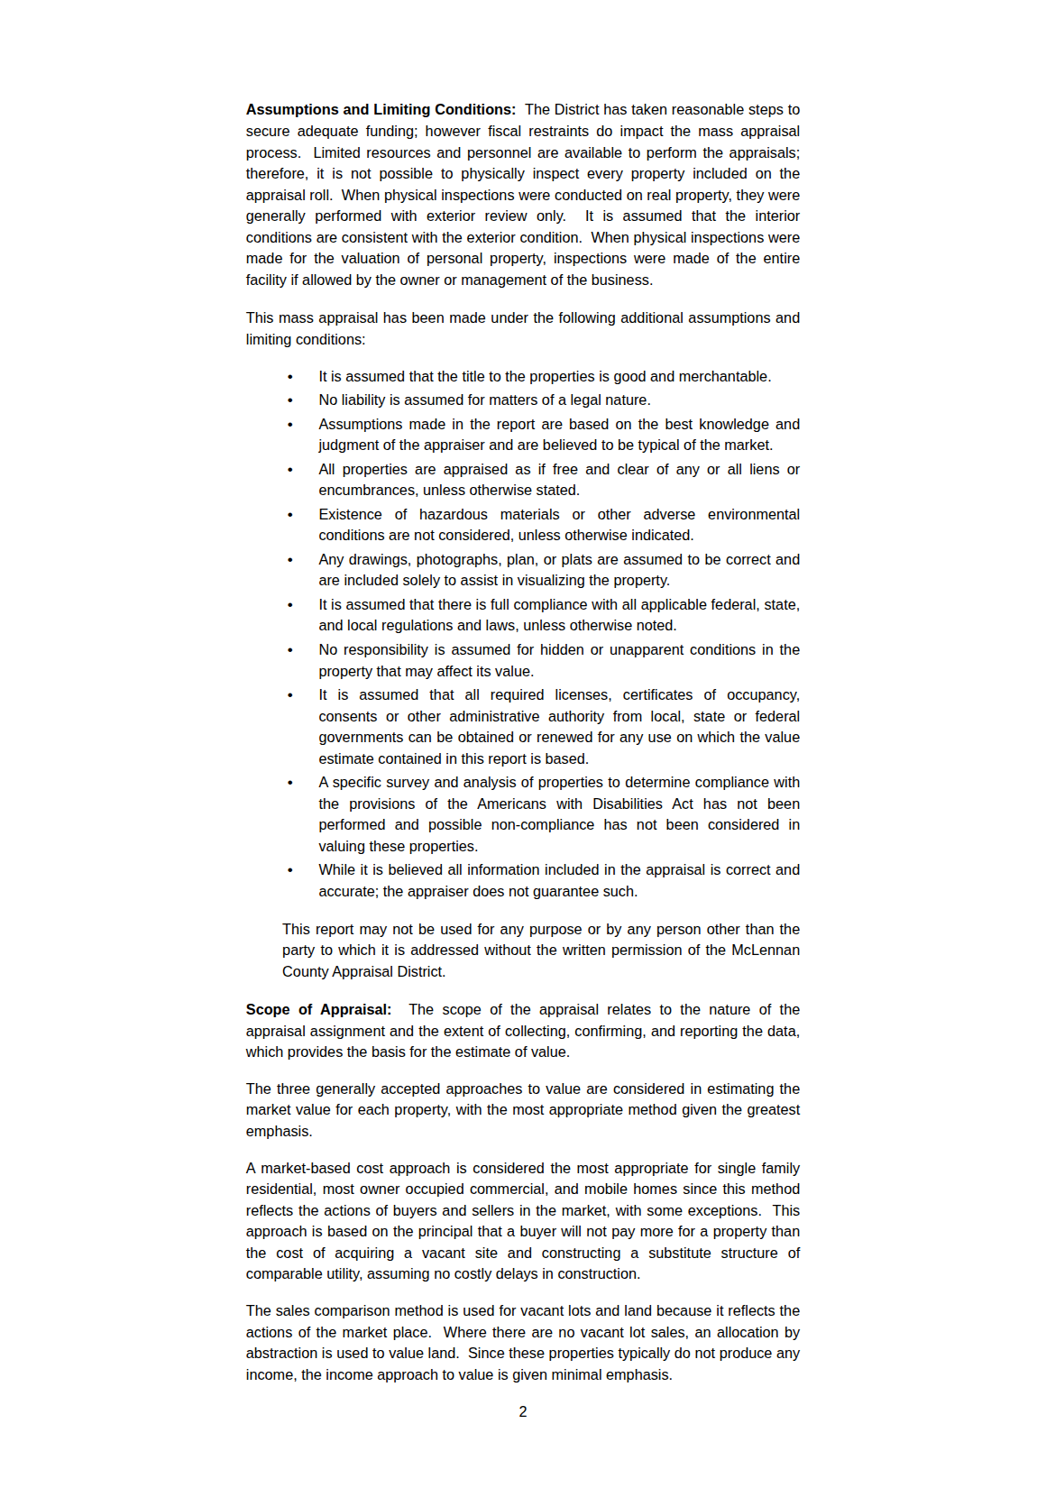Assumptions and Limiting Conditions: The District has taken reasonable steps to secure adequate funding; however fiscal restraints do impact the mass appraisal process. Limited resources and personnel are available to perform the appraisals; therefore, it is not possible to physically inspect every property included on the appraisal roll. When physical inspections were conducted on real property, they were generally performed with exterior review only. It is assumed that the interior conditions are consistent with the exterior condition. When physical inspections were made for the valuation of personal property, inspections were made of the entire facility if allowed by the owner or management of the business.
This mass appraisal has been made under the following additional assumptions and limiting conditions:
It is assumed that the title to the properties is good and merchantable.
No liability is assumed for matters of a legal nature.
Assumptions made in the report are based on the best knowledge and judgment of the appraiser and are believed to be typical of the market.
All properties are appraised as if free and clear of any or all liens or encumbrances, unless otherwise stated.
Existence of hazardous materials or other adverse environmental conditions are not considered, unless otherwise indicated.
Any drawings, photographs, plan, or plats are assumed to be correct and are included solely to assist in visualizing the property.
It is assumed that there is full compliance with all applicable federal, state, and local regulations and laws, unless otherwise noted.
No responsibility is assumed for hidden or unapparent conditions in the property that may affect its value.
It is assumed that all required licenses, certificates of occupancy, consents or other administrative authority from local, state or federal governments can be obtained or renewed for any use on which the value estimate contained in this report is based.
A specific survey and analysis of properties to determine compliance with the provisions of the Americans with Disabilities Act has not been performed and possible non-compliance has not been considered in valuing these properties.
While it is believed all information included in the appraisal is correct and accurate; the appraiser does not guarantee such.
This report may not be used for any purpose or by any person other than the party to which it is addressed without the written permission of the McLennan County Appraisal District.
Scope of Appraisal: The scope of the appraisal relates to the nature of the appraisal assignment and the extent of collecting, confirming, and reporting the data, which provides the basis for the estimate of value.
The three generally accepted approaches to value are considered in estimating the market value for each property, with the most appropriate method given the greatest emphasis.
A market-based cost approach is considered the most appropriate for single family residential, most owner occupied commercial, and mobile homes since this method reflects the actions of buyers and sellers in the market, with some exceptions. This approach is based on the principal that a buyer will not pay more for a property than the cost of acquiring a vacant site and constructing a substitute structure of comparable utility, assuming no costly delays in construction.
The sales comparison method is used for vacant lots and land because it reflects the actions of the market place. Where there are no vacant lot sales, an allocation by abstraction is used to value land. Since these properties typically do not produce any income, the income approach to value is given minimal emphasis.
2